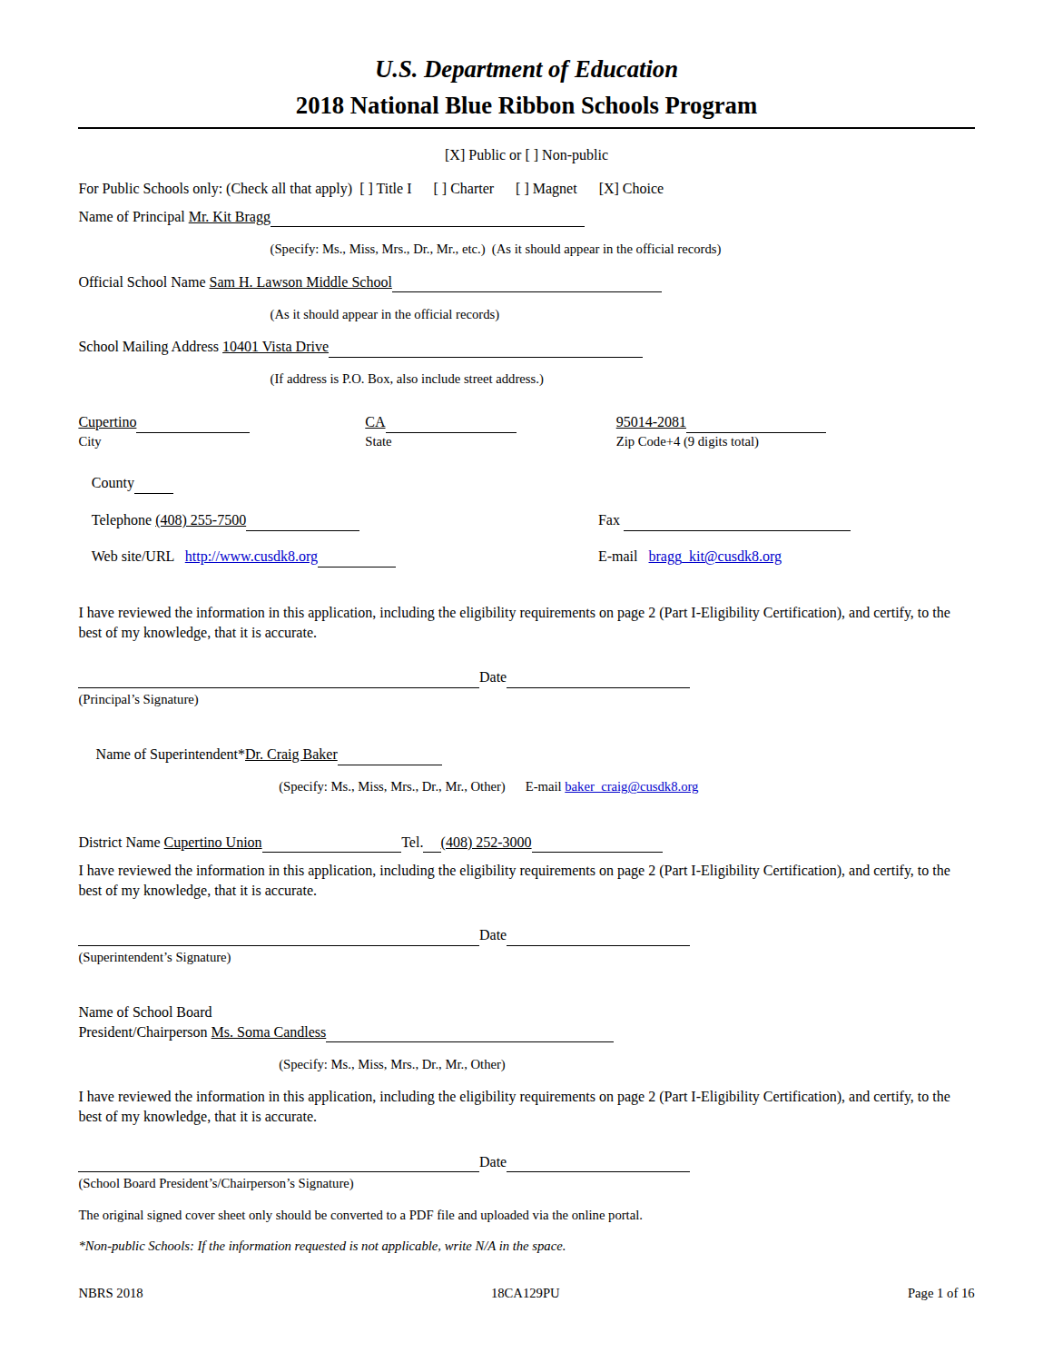U.S. Department of Education
2018 National Blue Ribbon Schools Program
[X] Public or [ ] Non-public
For Public Schools only: (Check all that apply) [ ] Title I [ ] Charter [ ] Magnet [X] Choice
Name of Principal Mr. Kit Bragg
(Specify: Ms., Miss, Mrs., Dr., Mr., etc.) (As it should appear in the official records)
Official School Name Sam H. Lawson Middle School
(As it should appear in the official records)
School Mailing Address 10401 Vista Drive
(If address is P.O. Box, also include street address.)
| Cupertino City | CA State | 95014-2081 Zip Code+4 (9 digits total) |
County
| Telephone (408) 255-7500 | Fax |
| Web site/URL http://www.cusdk8.org | E-mail bragg_kit@cusdk8.org |
I have reviewed the information in this application, including the eligibility requirements on page 2 (Part I-Eligibility Certification), and certify, to the best of my knowledge, that it is accurate.
Date
(Principal’s Signature)
Name of Superintendent*Dr. Craig Baker
(Specify: Ms., Miss, Mrs., Dr., Mr., Other) E-mail baker_craig@cusdk8.org
District Name Cupertino Union Tel. (408) 252-3000
I have reviewed the information in this application, including the eligibility requirements on page 2 (Part I-Eligibility Certification), and certify, to the best of my knowledge, that it is accurate.
Date
(Superintendent’s Signature)
Name of School Board
President/Chairperson Ms. Soma Candless
(Specify: Ms., Miss, Mrs., Dr., Mr., Other)
I have reviewed the information in this application, including the eligibility requirements on page 2 (Part I-Eligibility Certification), and certify, to the best of my knowledge, that it is accurate.
Date
(School Board President’s/Chairperson’s Signature)
The original signed cover sheet only should be converted to a PDF file and uploaded via the online portal.
*Non-public Schools: If the information requested is not applicable, write N/A in the space.
NBRS 2018 18CA129PU Page 1 of 16